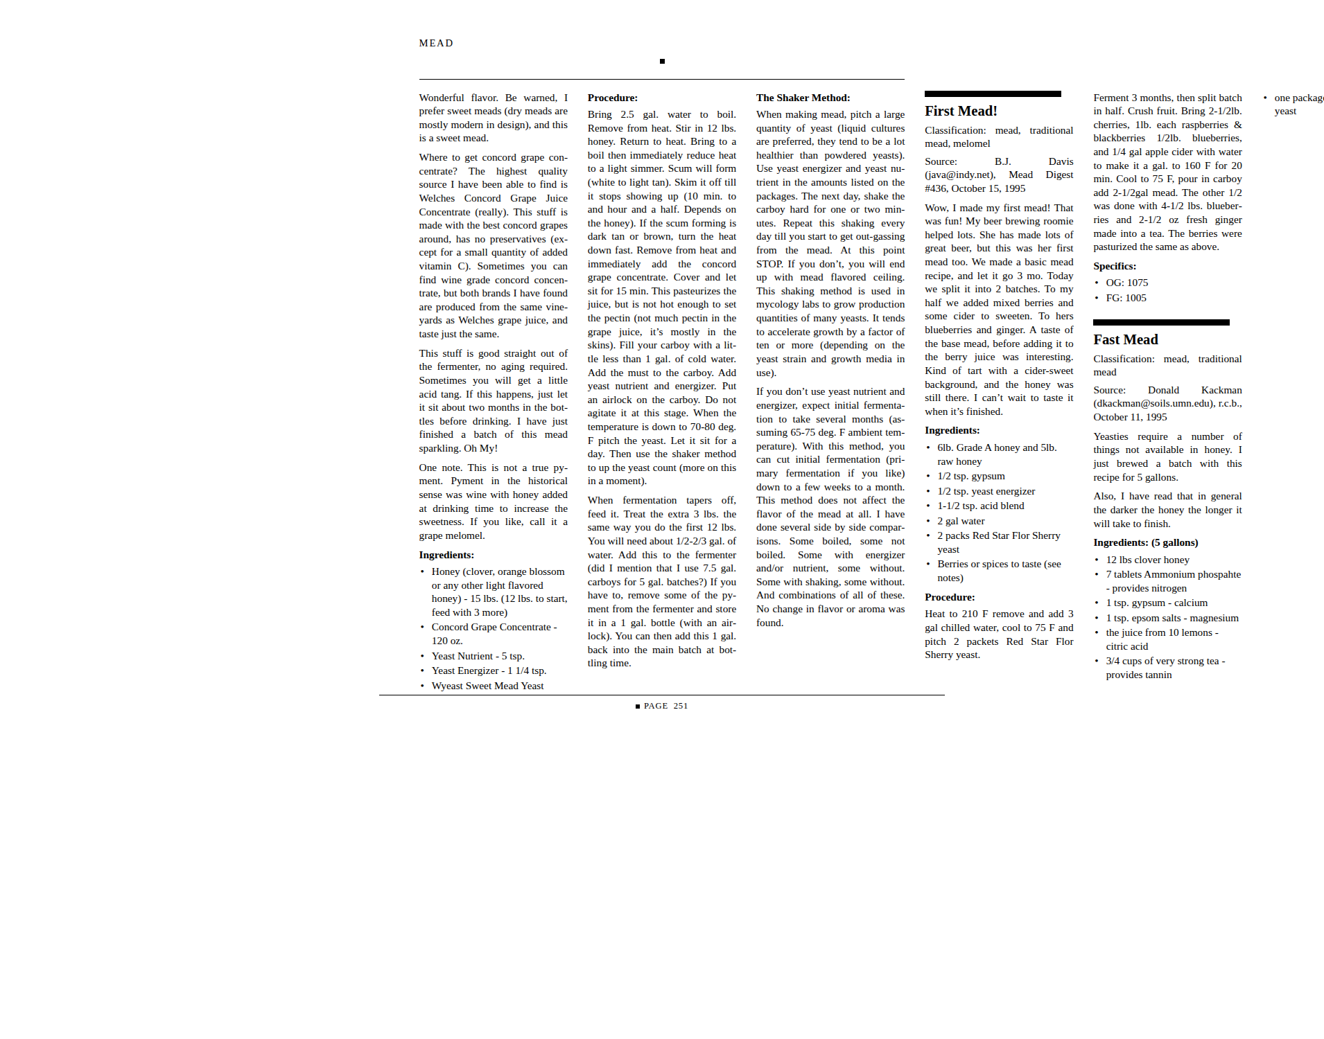MEAD
Wonderful flavor. Be warned, I prefer sweet meads (dry meads are mostly modern in design), and this is a sweet mead.
Where to get concord grape concentrate? The highest quality source I have been able to find is Welches Concord Grape Juice Concentrate (really). This stuff is made with the best concord grapes around, has no preservatives (except for a small quantity of added vitamin C). Sometimes you can find wine grade concord concentrate, but both brands I have found are produced from the same vineyards as Welches grape juice, and taste just the same.
This stuff is good straight out of the fermenter, no aging required. Sometimes you will get a little acid tang. If this happens, just let it sit about two months in the bottles before drinking. I have just finished a batch of this mead sparkling. Oh My!
One note. This is not a true pyment. Pyment in the historical sense was wine with honey added at drinking time to increase the sweetness. If you like, call it a grape melomel.
Ingredients:
Honey (clover, orange blossom or any other light flavored honey) - 15 lbs. (12 lbs. to start, feed with 3 more)
Concord Grape Concentrate - 120 oz.
Yeast Nutrient - 5 tsp.
Yeast Energizer - 1 1/4 tsp.
Wyeast Sweet Mead Yeast
Procedure:
Bring 2.5 gal. water to boil. Remove from heat. Stir in 12 lbs. honey. Return to heat. Bring to a boil then immediately reduce heat to a light simmer. Scum will form (white to light tan). Skim it off till it stops showing up (10 min. to and hour and a half. Depends on the honey). If the scum forming is dark tan or brown, turn the heat down fast. Remove from heat and immediately add the concord grape concentrate. Cover and let sit for 15 min. This pasteurizes the juice, but is not hot enough to set the pectin (not much pectin in the grape juice, it’s mostly in the skins). Fill your carboy with a little less than 1 gal. of cold water. Add the must to the carboy. Add yeast nutrient and energizer. Put an airlock on the carboy. Do not agitate it at this stage. When the temperature is down to 70-80 deg. F pitch the yeast. Let it sit for a day. Then use the shaker method to up the yeast count (more on this in a moment).
When fermentation tapers off, feed it. Treat the extra 3 lbs. the same way you do the first 12 lbs. You will need about 1/2-2/3 gal. of water. Add this to the fermenter (did I mention that I use 7.5 gal. carboys for 5 gal. batches?) If you have to, remove some of the pyment from the fermenter and store it in a 1 gal. bottle (with an airlock). You can then add this 1 gal. back into the main batch at bottling time.
The Shaker Method:
When making mead, pitch a large quantity of yeast (liquid cultures are preferred, they tend to be a lot healthier than powdered yeasts). Use yeast energizer and yeast nutrient in the amounts listed on the packages. The next day, shake the carboy hard for one or two minutes. Repeat this shaking every day till you start to get out-gassing from the mead. At this point STOP. If you don’t, you will end up with mead flavored ceiling. This shaking method is used in mycology labs to grow production quantities of many yeasts. It tends to accelerate growth by a factor of ten or more (depending on the yeast strain and growth media in use).
If you don’t use yeast nutrient and energizer, expect initial fermentation to take several months (assuming 65-75 deg. F ambient temperature). With this method, you can cut initial fermentation (primary fermentation if you like) down to a few weeks to a month. This method does not affect the flavor of the mead at all. I have done several side by side comparisons. Some boiled, some not boiled. Some with energizer and/or nutrient, some without. Some with shaking, some without. And combinations of all of these. No change in flavor or aroma was found.
First Mead!
Classification: mead, traditional mead, melomel
Source: B.J. Davis (java@indy.net), Mead Digest #436, October 15, 1995
Wow, I made my first mead! That was fun! My beer brewing roomie helped lots. She has made lots of great beer, but this was her first mead too. We made a basic mead recipe, and let it go 3 mo. Today we split it into 2 batches. To my half we added mixed berries and some cider to sweeten. To hers blueberries and ginger. A taste of the base mead, before adding it to the berry juice was interesting. Kind of tart with a cider-sweet background, and the honey was still there. I can’t wait to taste it when it’s finished.
Ingredients:
6lb. Grade A honey and 5lb. raw honey
1/2 tsp. gypsum
1/2 tsp. yeast energizer
1-1/2 tsp. acid blend
2 gal water
2 packs Red Star Flor Sherry yeast
Berries or spices to taste (see notes)
Procedure:
Heat to 210 F remove and add 3 gal chilled water, cool to 75 F and pitch 2 packets Red Star Flor Sherry yeast.
Ferment 3 months, then split batch in half. Crush fruit. Bring 2-1/2lb. cherries, 1lb. each raspberries & blackberries 1/2lb. blueberries, and 1/4 gal apple cider with water to make it a gal. to 160 F for 20 min. Cool to 75 F, pour in carboy add 2-1/2gal mead. The other 1/2 was done with 4-1/2 lbs. blueberries and 2-1/2 oz fresh ginger made into a tea. The berries were pasturized the same as above.
Specifics:
OG: 1075
FG: 1005
Fast Mead
Classification: mead, traditional mead
Source: Donald Kackman (dkackman@soils.umn.edu), r.c.b., October 11, 1995
Yeasties require a number of things not available in honey. I just brewed a batch with this recipe for 5 gallons.
Also, I have read that in general the darker the honey the longer it will take to finish.
Ingredients: (5 gallons)
12 lbs clover honey
7 tablets Ammonium phospahte - provides nitrogen
1 tsp. gypsum - calcium
1 tsp. epsom salts - magnesium
the juice from 10 lemons - citric acid
3/4 cups of very strong tea - provides tannin
one package dry champagne yeast
PAGE 251